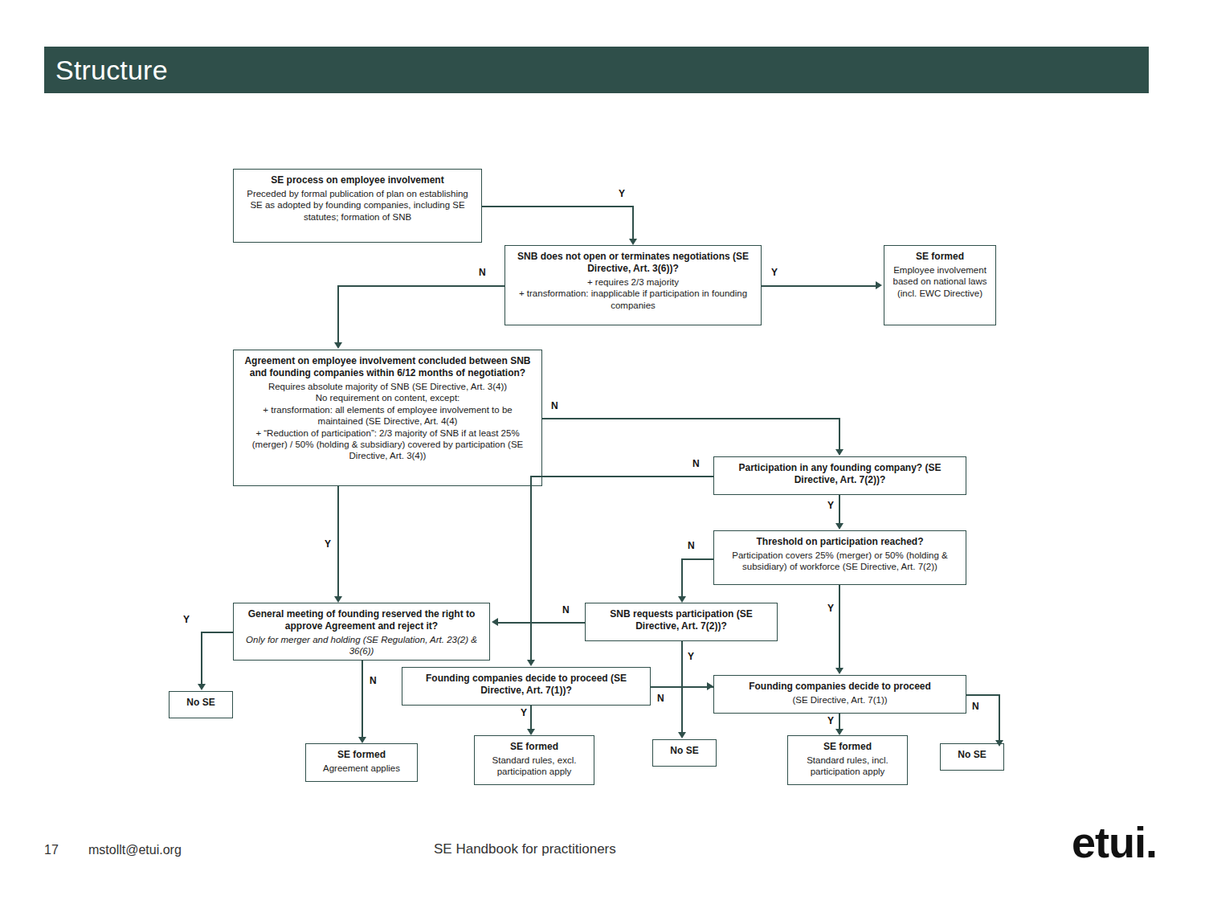Structure
SE process on employee involvement Preceded by formal publication of plan on establishing SE as adopted by founding companies, including SE statutes; formation of SNB
SNB does not open or terminates negotiations (SE Directive, Art. 3(6))? + requires 2/3 majority
+ transformation: inapplicable if participation in founding companies
SE formed Employee involvement based on national laws (incl. EWC Directive)
Agreement on employee involvement concluded between SNB and founding companies within 6/12 months of negotiation? Requires absolute majority of SNB (SE Directive, Art. 3(4))
No requirement on content, except:
+ transformation: all elements of employee involvement to be maintained (SE Directive, Art. 4(4)
+ “Reduction of participation”: 2/3 majority of SNB if at least 25% (merger) / 50% (holding & subsidiary) covered by participation (SE Directive, Art. 3(4))
Participation in any founding company? (SE Directive, Art. 7(2))?
Threshold on participation reached? Participation covers 25% (merger) or 50% (holding & subsidiary) of workforce (SE Directive, Art. 7(2))
SNB requests participation (SE Directive, Art. 7(2))?
General meeting of founding reserved the right to approve Agreement and reject it? Only for merger and holding (SE Regulation, Art. 23(2) & 36(6))
Founding companies decide to proceed (SE Directive, Art. 7(1))?
Founding companies decide to proceed (SE Directive, Art. 7(1))
No SE
SE formed Agreement applies
SE formed Standard rules, excl. participation apply
No SE
SE formed Standard rules, incl. participation apply
No SE
Y
Y
N
Y
N
Y
N
Y
N
N
Y
Y
N
Y
N
Y
N
17
mstollt@etui.org
SE Handbook for practitioners
etui.